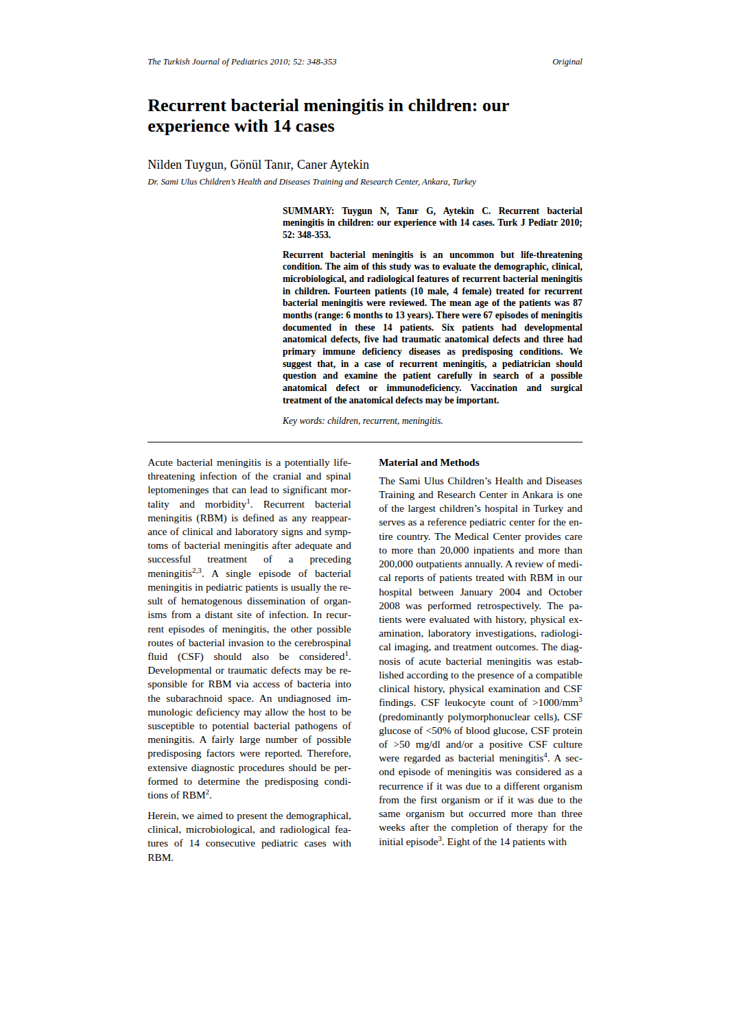The Turkish Journal of Pediatrics 2010; 52: 348-353
Original
Recurrent bacterial meningitis in children: our experience with 14 cases
Nilden Tuygun, Gönül Tanır, Caner Aytekin
Dr. Sami Ulus Children’s Health and Diseases Training and Research Center, Ankara, Turkey
SUMMARY: Tuygun N, Tanır G, Aytekin C. Recurrent bacterial meningitis in children: our experience with 14 cases. Turk J Pediatr 2010; 52: 348-353.
Recurrent bacterial meningitis is an uncommon but life-threatening condition. The aim of this study was to evaluate the demographic, clinical, microbiological, and radiological features of recurrent bacterial meningitis in children. Fourteen patients (10 male, 4 female) treated for recurrent bacterial meningitis were reviewed. The mean age of the patients was 87 months (range: 6 months to 13 years). There were 67 episodes of meningitis documented in these 14 patients. Six patients had developmental anatomical defects, five had traumatic anatomical defects and three had primary immune deficiency diseases as predisposing conditions. We suggest that, in a case of recurrent meningitis, a pediatrician should question and examine the patient carefully in search of a possible anatomical defect or immunodeficiency. Vaccination and surgical treatment of the anatomical defects may be important.
Key words: children, recurrent, meningitis.
Acute bacterial meningitis is a potentially life-threatening infection of the cranial and spinal leptomeninges that can lead to significant mortality and morbidity1. Recurrent bacterial meningitis (RBM) is defined as any reappearance of clinical and laboratory signs and symptoms of bacterial meningitis after adequate and successful treatment of a preceding meningitis2,3. A single episode of bacterial meningitis in pediatric patients is usually the result of hematogenous dissemination of organisms from a distant site of infection. In recurrent episodes of meningitis, the other possible routes of bacterial invasion to the cerebrospinal fluid (CSF) should also be considered1. Developmental or traumatic defects may be responsible for RBM via access of bacteria into the subarachnoid space. An undiagnosed immunologic deficiency may allow the host to be susceptible to potential bacterial pathogens of meningitis. A fairly large number of possible predisposing factors were reported. Therefore, extensive diagnostic procedures should be performed to determine the predisposing conditions of RBM2.
Herein, we aimed to present the demographical, clinical, microbiological, and radiological features of 14 consecutive pediatric cases with RBM.
Material and Methods
The Sami Ulus Children’s Health and Diseases Training and Research Center in Ankara is one of the largest children’s hospital in Turkey and serves as a reference pediatric center for the entire country. The Medical Center provides care to more than 20,000 inpatients and more than 200,000 outpatients annually. A review of medical reports of patients treated with RBM in our hospital between January 2004 and October 2008 was performed retrospectively. The patients were evaluated with history, physical examination, laboratory investigations, radiological imaging, and treatment outcomes. The diagnosis of acute bacterial meningitis was established according to the presence of a compatible clinical history, physical examination and CSF findings. CSF leukocyte count of >1000/mm3 (predominantly polymorphonuclear cells), CSF glucose of <50% of blood glucose, CSF protein of >50 mg/dl and/or a positive CSF culture were regarded as bacterial meningitis4. A second episode of meningitis was considered as a recurrence if it was due to a different organism from the first organism or if it was due to the same organism but occurred more than three weeks after the completion of therapy for the initial episode3. Eight of the 14 patients with